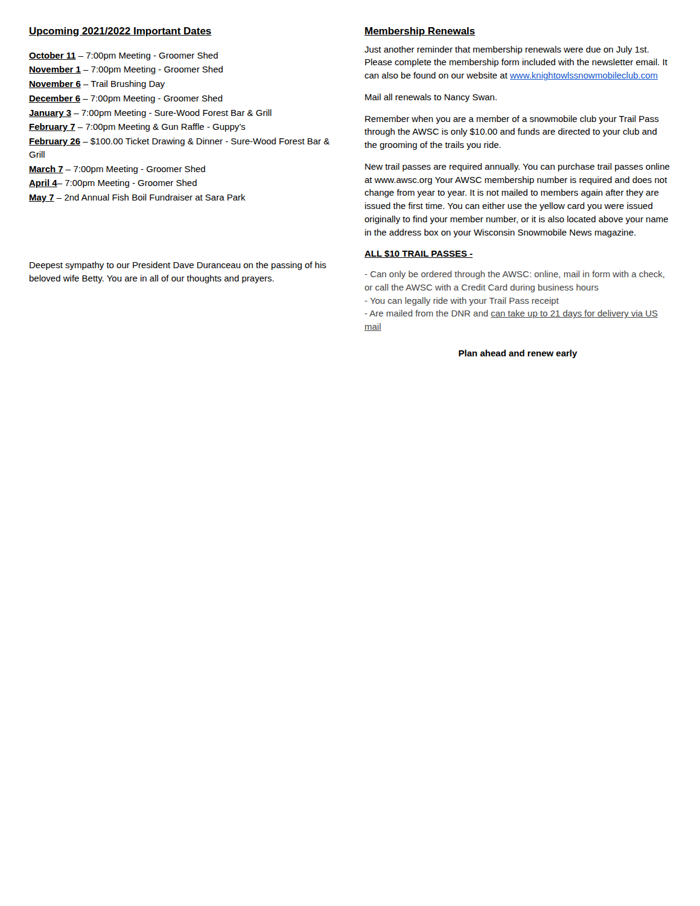Upcoming 2021/2022 Important Dates
October 11 – 7:00pm Meeting - Groomer Shed
November 1 – 7:00pm Meeting - Groomer Shed
November 6 – Trail Brushing Day
December 6 – 7:00pm Meeting - Groomer Shed
January 3 – 7:00pm Meeting - Sure-Wood Forest Bar & Grill
February 7 – 7:00pm Meeting & Gun Raffle - Guppy’s
February 26 – $100.00 Ticket Drawing & Dinner - Sure-Wood Forest Bar & Grill
March 7 – 7:00pm Meeting - Groomer Shed
April 4– 7:00pm Meeting - Groomer Shed
May 7 – 2nd Annual Fish Boil Fundraiser at Sara Park
Deepest sympathy to our President Dave Duranceau on the passing of his beloved wife Betty. You are in all of our thoughts and prayers.
Membership Renewals
Just another reminder that membership renewals were due on July 1st. Please complete the membership form included with the newsletter email. It can also be found on our website at www.knightowlssnowmobileclub.com
Mail all renewals to Nancy Swan.
Remember when you are a member of a snowmobile club your Trail Pass through the AWSC is only $10.00 and funds are directed to your club and the grooming of the trails you ride.
New trail passes are required annually. You can purchase trail passes online at www.awsc.org Your AWSC membership number is required and does not change from year to year. It is not mailed to members again after they are issued the first time. You can either use the yellow card you were issued originally to find your member number, or it is also located above your name in the address box on your Wisconsin Snowmobile News magazine.
ALL $10 TRAIL PASSES -
- Can only be ordered through the AWSC: online, mail in form with a check, or call the AWSC with a Credit Card during business hours
- You can legally ride with your Trail Pass receipt
- Are mailed from the DNR and can take up to 21 days for delivery via US mail
Plan ahead and renew early